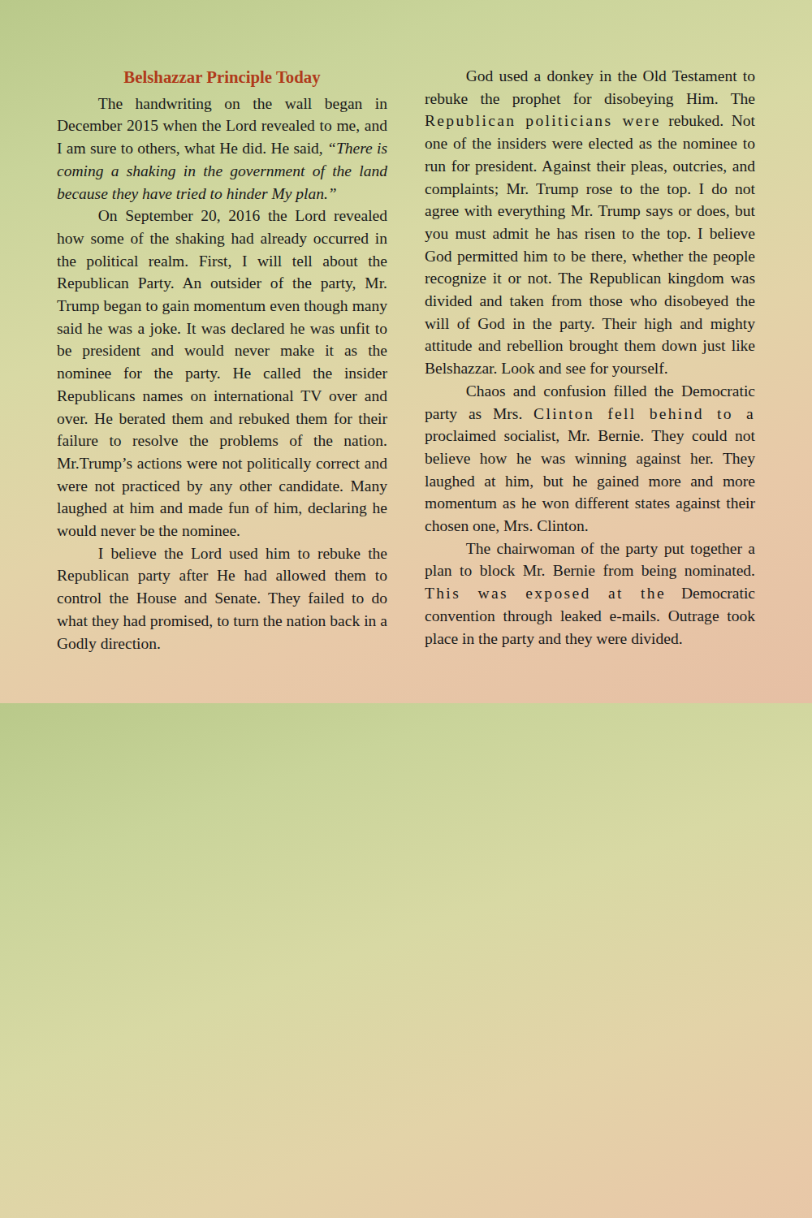Belshazzar Principle Today
The handwriting on the wall began in December 2015 when the Lord revealed to me, and I am sure to others, what He did. He said, “There is coming a shaking in the government of the land because they have tried to hinder My plan.”
On September 20, 2016 the Lord revealed how some of the shaking had already occurred in the political realm. First, I will tell about the Republican Party. An outsider of the party, Mr. Trump began to gain momentum even though many said he was a joke. It was declared he was unfit to be president and would never make it as the nominee for the party. He called the insider Republicans names on international TV over and over. He berated them and rebuked them for their failure to resolve the problems of the nation. Mr.Trump’s actions were not politically correct and were not practiced by any other candidate. Many laughed at him and made fun of him, declaring he would never be the nominee.
I believe the Lord used him to rebuke the Republican party after He had allowed them to control the House and Senate. They failed to do what they had promised, to turn the nation back in a Godly direction.
God used a donkey in the Old Testament to rebuke the prophet for disobeying Him. The Republican politicians were rebuked. Not one of the insiders were elected as the nominee to run for president. Against their pleas, outcries, and complaints; Mr. Trump rose to the top. I do not agree with everything Mr. Trump says or does, but you must admit he has risen to the top. I believe God permitted him to be there, whether the people recognize it or not. The Republican kingdom was divided and taken from those who disobeyed the will of God in the party. Their high and mighty attitude and rebellion brought them down just like Belshazzar. Look and see for yourself.
Chaos and confusion filled the Democratic party as Mrs. Clinton fell behind to a proclaimed socialist, Mr. Bernie. They could not believe how he was winning against her. They laughed at him, but he gained more and more momentum as he won different states against their chosen one, Mrs. Clinton.
The chairwoman of the party put together a plan to block Mr. Bernie from being nominated. This was exposed at the Democratic convention through leaked e-mails. Outrage took place in the party and they were divided.